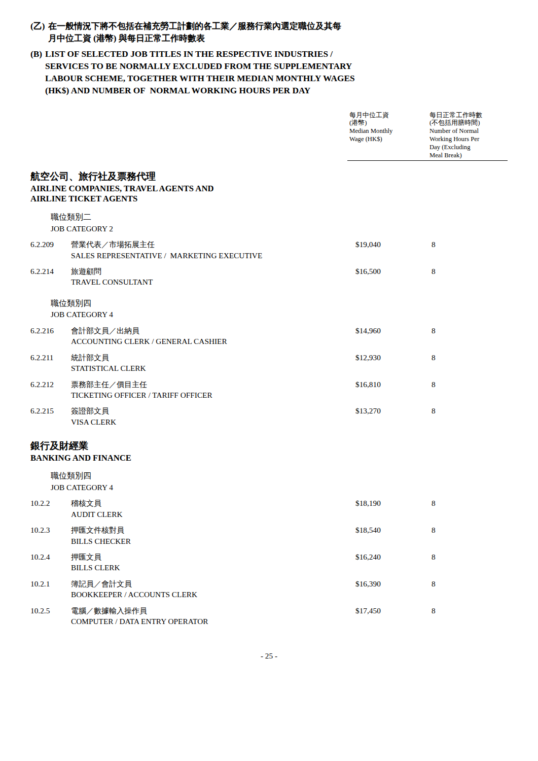(乙) 在一般情況下將不包括在補充勞工計劃的各工業／服務行業內選定職位及其每
月中位工資 (港幣) 與每日正常工作時數表
(B) LIST OF SELECTED JOB TITLES IN THE RESPECTIVE INDUSTRIES /
SERVICES TO BE NORMALLY EXCLUDED FROM THE SUPPLEMENTARY
LABOUR SCHEME, TOGETHER WITH THEIR MEDIAN MONTHLY WAGES
(HK$) AND NUMBER OF NORMAL WORKING HOURS PER DAY
每月中位工資
(港幣)
Median Monthly
Wage (HK$)
每日正常工作時數
(不包括用膳時間)
Number of Normal
Working Hours Per
Day (Excluding
Meal Break)
航空公司、旅行社及票務代理
AIRLINE COMPANIES, TRAVEL AGENTS AND
AIRLINE TICKET AGENTS
職位類別二
JOB CATEGORY 2
| 6.2.209 | 營業代表／市場拓展主任 SALES REPRESENTATIVE / MARKETING EXECUTIVE | $19,040 | 8 |
| 6.2.214 | 旅遊顧問 TRAVEL CONSULTANT | $16,500 | 8 |
職位類別四
JOB CATEGORY 4
| 6.2.216 | 會計部文員／出納員 ACCOUNTING CLERK / GENERAL CASHIER | $14,960 | 8 |
| 6.2.211 | 統計部文員 STATISTICAL CLERK | $12,930 | 8 |
| 6.2.212 | 票務部主任／價目主任 TICKETING OFFICER / TARIFF OFFICER | $16,810 | 8 |
| 6.2.215 | 簽證部文員 VISA CLERK | $13,270 | 8 |
銀行及財經業
BANKING AND FINANCE
職位類別四
JOB CATEGORY 4
| 10.2.2 | 稽核文員 AUDIT CLERK | $18,190 | 8 |
| 10.2.3 | 押匯文件核對員 BILLS CHECKER | $18,540 | 8 |
| 10.2.4 | 押匯文員 BILLS CLERK | $16,240 | 8 |
| 10.2.1 | 簿記員／會計文員 BOOKKEEPER / ACCOUNTS CLERK | $16,390 | 8 |
| 10.2.5 | 電腦／數據輸入操作員 COMPUTER / DATA ENTRY OPERATOR | $17,450 | 8 |
- 25 -